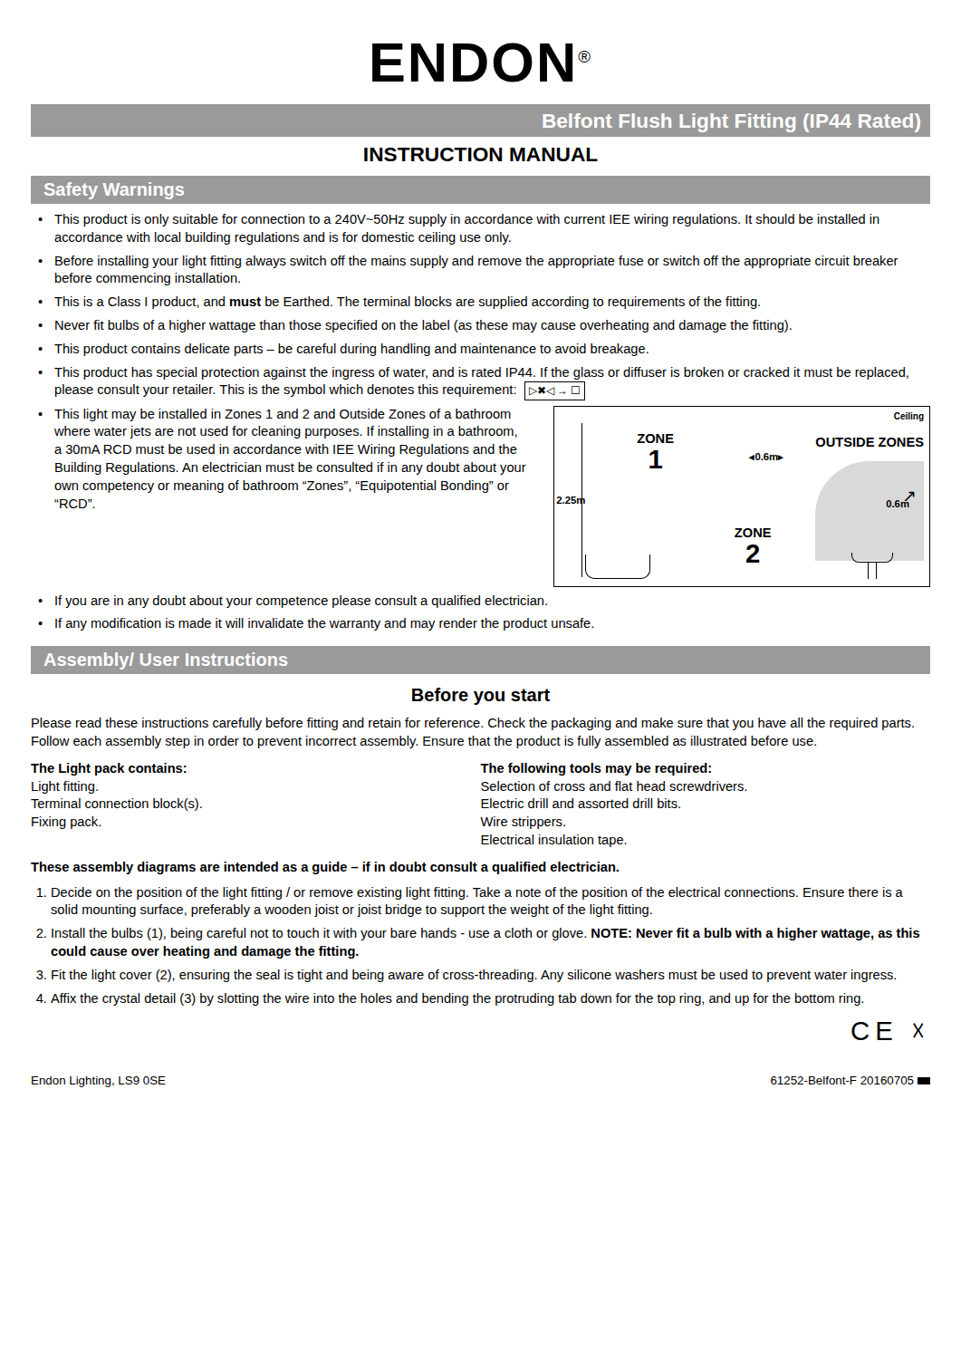ENDON®
Belfont Flush Light Fitting (IP44 Rated)
INSTRUCTION MANUAL
Safety Warnings
This product is only suitable for connection to a 240V~50Hz supply in accordance with current IEE wiring regulations. It should be installed in accordance with local building regulations and is for domestic ceiling use only.
Before installing your light fitting always switch off the mains supply and remove the appropriate fuse or switch off the appropriate circuit breaker before commencing installation.
This is a Class I product, and must be Earthed. The terminal blocks are supplied according to requirements of the fitting.
Never fit bulbs of a higher wattage than those specified on the label (as these may cause overheating and damage the fitting).
This product contains delicate parts – be careful during handling and maintenance to avoid breakage.
This product has special protection against the ingress of water, and is rated IP44. If the glass or diffuser is broken or cracked it must be replaced, please consult your retailer. This is the symbol which denotes this requirement: ▷✖◁ → ☐
This light may be installed in Zones 1 and 2 and Outside Zones of a bathroom where water jets are not used for cleaning purposes. If installing in a bathroom, a 30mA RCD must be used in accordance with IEE Wiring Regulations and the Building Regulations. An electrician must be consulted if in any doubt about your own competency or meaning of bathroom “Zones”, “Equipotential Bonding” or “RCD”.
Ceiling
ZONE1
OUTSIDE ZONES
◂0.6m▸
2.25m
0.6m
↗
ZONE2
If you are in any doubt about your competence please consult a qualified electrician.
If any modification is made it will invalidate the warranty and may render the product unsafe.
Assembly/ User Instructions
Before you start
Please read these instructions carefully before fitting and retain for reference. Check the packaging and make sure that you have all the required parts. Follow each assembly step in order to prevent incorrect assembly. Ensure that the product is fully assembled as illustrated before use.
| The Light pack contains: | The following tools may be required: |
| Light fitting. | Selection of cross and flat head screwdrivers. |
| Terminal connection block(s). | Electric drill and assorted drill bits. |
| Fixing pack. | Wire strippers. |
| | Electrical insulation tape. |
These assembly diagrams are intended as a guide – if in doubt consult a qualified electrician.
Decide on the position of the light fitting / or remove existing light fitting. Take a note of the position of the electrical connections. Ensure there is a solid mounting surface, preferably a wooden joist or joist bridge to support the weight of the light fitting.
Install the bulbs (1), being careful not to touch it with your bare hands - use a cloth or glove. NOTE: Never fit a bulb with a higher wattage, as this could cause over heating and damage the fitting.
Fit the light cover (2), ensuring the seal is tight and being aware of cross-threading. Any silicone washers must be used to prevent water ingress.
Affix the crystal detail (3) by slotting the wire into the holes and bending the protruding tab down for the top ring, and up for the bottom ring.
CE ☓
Endon Lighting, LS9 0SE
61252-Belfont-F 20160705